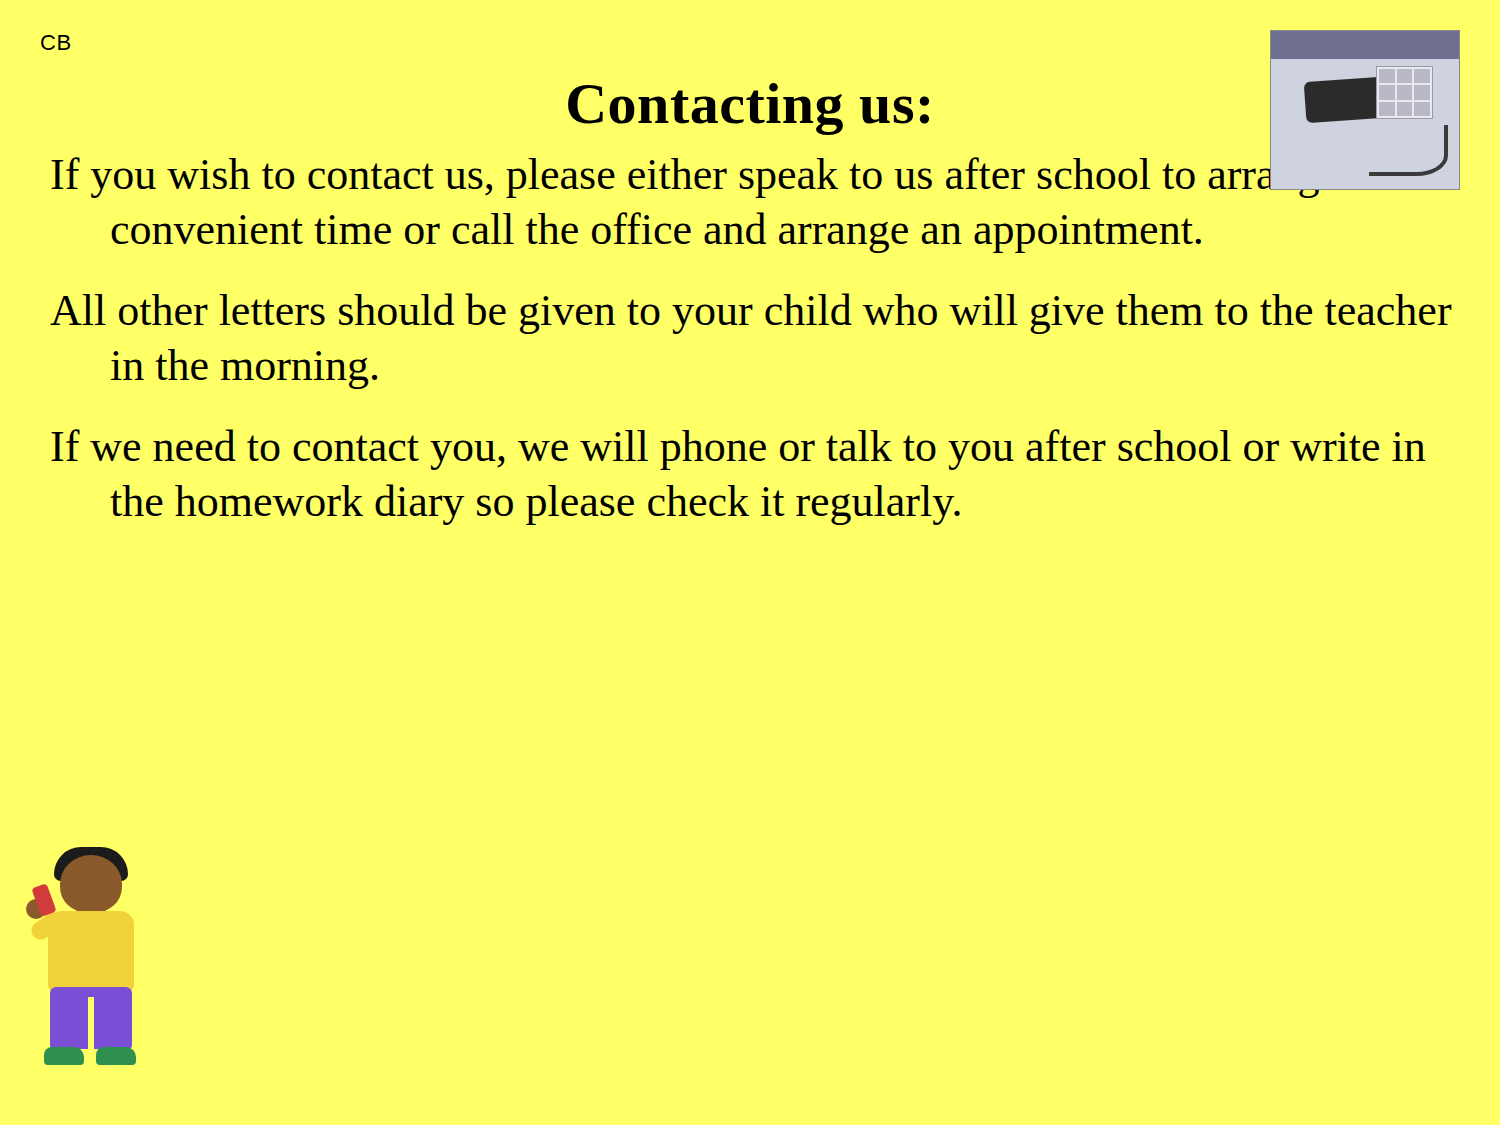CB
Contacting us:
If you wish to contact us, please either speak to us after school to arrange a convenient time or call the office and arrange an appointment.
All other letters should be given to your child who will give them to the teacher in the morning.
If we need to contact you, we will phone or talk to you after school or write in the homework diary so please check it regularly.